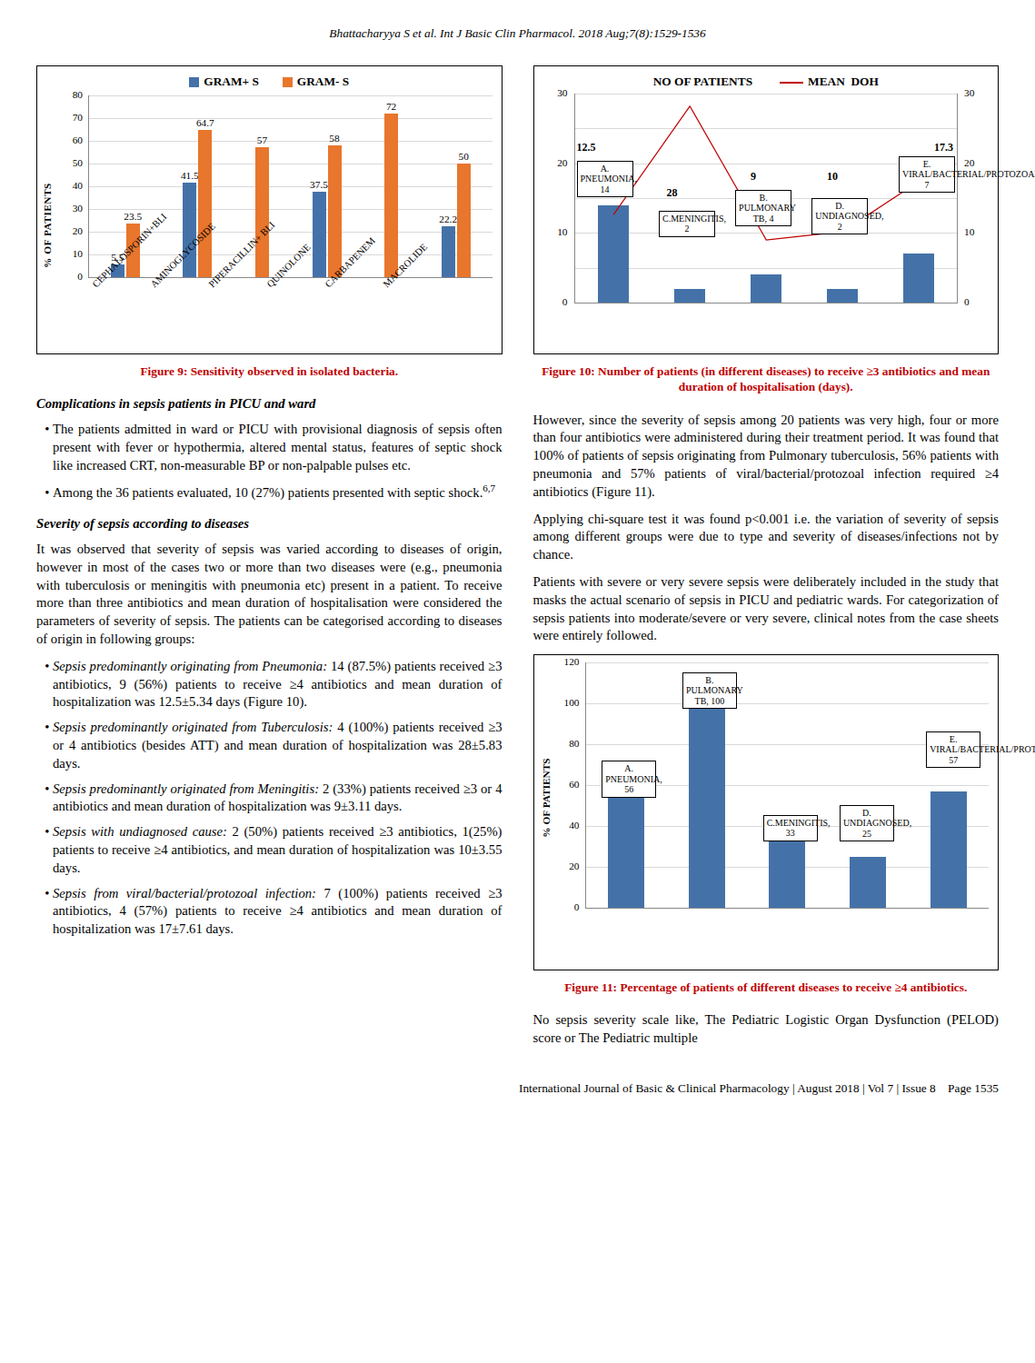Bhattacharyya S et al. Int J Basic Clin Pharmacol. 2018 Aug;7(8):1529-1536
GRAM+ S GRAM- S
% OF PATIENTS
80 70 60 50 40 30 20 10 0
5.5
23.5
41.5
64.7
57
37.5
58
72
22.2
50
CEPHALOSPORIN+BLI AMINOGLYCOSIDE PIPERACILLIN+ BLI QUINOLONE CARBAPENEM MACROLIDE
Figure 9: Sensitivity observed in isolated bacteria.
Complications in sepsis patients in PICU and ward
The patients admitted in ward or PICU with provisional diagnosis of sepsis often present with fever or hypothermia, altered mental status, features of septic shock like increased CRT, non-measurable BP or non-palpable pulses etc.
Among the 36 patients evaluated, 10 (27%) patients presented with septic shock.6,7
Severity of sepsis according to diseases
It was observed that severity of sepsis was varied according to diseases of origin, however in most of the cases two or more than two diseases were (e.g., pneumonia with tuberculosis or meningitis with pneumonia etc) present in a patient. To receive more than three antibiotics and mean duration of hospitalisation were considered the parameters of severity of sepsis. The patients can be categorised according to diseases of origin in following groups:
Sepsis predominantly originating from Pneumonia: 14 (87.5%) patients received ≥3 antibiotics, 9 (56%) patients to receive ≥4 antibiotics and mean duration of hospitalization was 12.5±5.34 days (Figure 10).
Sepsis predominantly originated from Tuberculosis: 4 (100%) patients received ≥3 or 4 antibiotics (besides ATT) and mean duration of hospitalization was 28±5.83 days.
Sepsis predominantly originated from Meningitis: 2 (33%) patients received ≥3 or 4 antibiotics and mean duration of hospitalization was 9±3.11 days.
Sepsis with undiagnosed cause: 2 (50%) patients received ≥3 antibiotics, 1(25%) patients to receive ≥4 antibiotics, and mean duration of hospitalization was 10±3.55 days.
Sepsis from viral/bacterial/protozoal infection: 7 (100%) patients received ≥3 antibiotics, 4 (57%) patients to receive ≥4 antibiotics and mean duration of hospitalization was 17±7.61 days.
NO OF PATIENTS MEAN DOH
30 20 10 0
30 20 10 0
12.5
28
9
10
17.3
A. PNEUMONIA, 14
C.MENINGITIS, 2
B. PULMONARY TB, 4
D. UNDIAGNOSED, 2
E. VIRAL/BACTERIAL/PROTOZOAL, 7
Figure 10: Number of patients (in different diseases) to receive ≥3 antibiotics and mean duration of hospitalisation (days).
However, since the severity of sepsis among 20 patients was very high, four or more than four antibiotics were administered during their treatment period. It was found that 100% of patients of sepsis originating from Pulmonary tuberculosis, 56% patients with pneumonia and 57% patients of viral/bacterial/protozoal infection required ≥4 antibiotics (Figure 11).
Applying chi-square test it was found p<0.001 i.e. the variation of severity of sepsis among different groups were due to type and severity of diseases/infections not by chance.
Patients with severe or very severe sepsis were deliberately included in the study that masks the actual scenario of sepsis in PICU and pediatric wards. For categorization of sepsis patients into moderate/severe or very severe, clinical notes from the case sheets were entirely followed.
% OF PATIENTS
120 100 80 60 40 20 0
A. PNEUMONIA, 56
B. PULMONARY TB, 100
C.MENINGITIS, 33
D. UNDIAGNOSED, 25
E. VIRAL/BACTERIAL/PROTOZOAL, 57
Figure 11: Percentage of patients of different diseases to receive ≥4 antibiotics.
No sepsis severity scale like, The Pediatric Logistic Organ Dysfunction (PELOD) score or The Pediatric multiple
International Journal of Basic & Clinical Pharmacology | August 2018 | Vol 7 | Issue 8 Page 1535